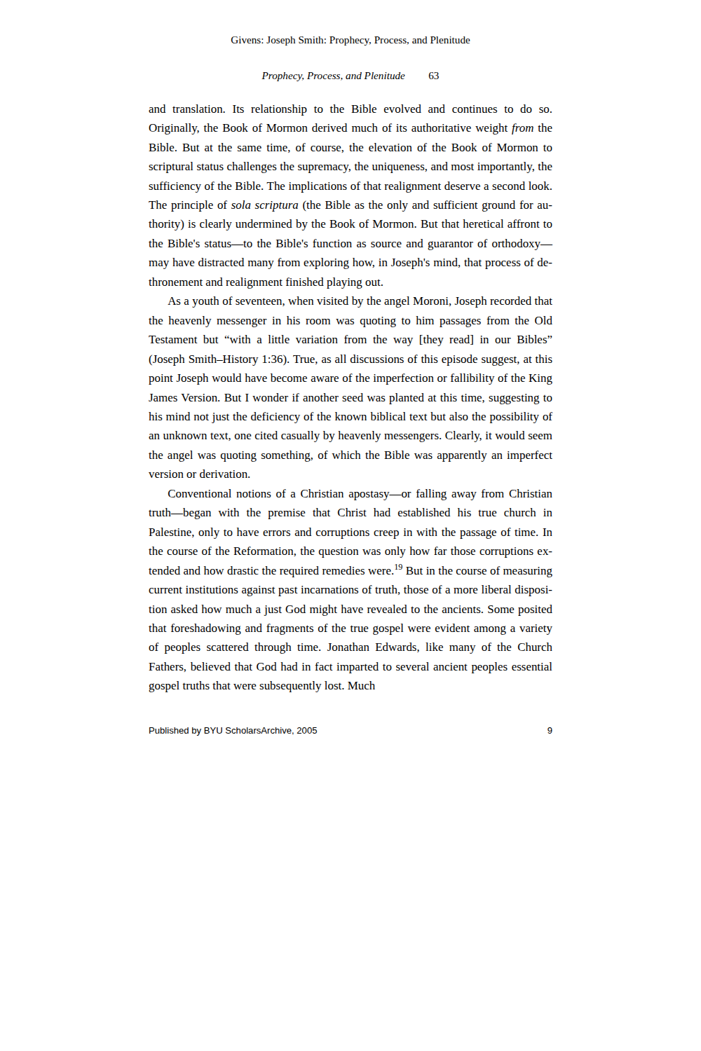Givens: Joseph Smith: Prophecy, Process, and Plenitude
Prophecy, Process, and Plenitude 63
and translation. Its relationship to the Bible evolved and continues to do so. Originally, the Book of Mormon derived much of its authoritative weight from the Bible. But at the same time, of course, the elevation of the Book of Mormon to scriptural status challenges the supremacy, the uniqueness, and most importantly, the sufficiency of the Bible. The implications of that realignment deserve a second look. The principle of sola scriptura (the Bible as the only and sufficient ground for authority) is clearly undermined by the Book of Mormon. But that heretical affront to the Bible's status—to the Bible's function as source and guarantor of orthodoxy—may have distracted many from exploring how, in Joseph's mind, that process of dethronement and realignment finished playing out.
As a youth of seventeen, when visited by the angel Moroni, Joseph recorded that the heavenly messenger in his room was quoting to him passages from the Old Testament but “with a little variation from the way [they read] in our Bibles” (Joseph Smith–History 1:36). True, as all discussions of this episode suggest, at this point Joseph would have become aware of the imperfection or fallibility of the King James Version. But I wonder if another seed was planted at this time, suggesting to his mind not just the deficiency of the known biblical text but also the possibility of an unknown text, one cited casually by heavenly messengers. Clearly, it would seem the angel was quoting something, of which the Bible was apparently an imperfect version or derivation.
Conventional notions of a Christian apostasy—or falling away from Christian truth—began with the premise that Christ had established his true church in Palestine, only to have errors and corruptions creep in with the passage of time. In the course of the Reformation, the question was only how far those corruptions extended and how drastic the required remedies were.19 But in the course of measuring current institutions against past incarnations of truth, those of a more liberal disposition asked how much a just God might have revealed to the ancients. Some posited that foreshadowing and fragments of the true gospel were evident among a variety of peoples scattered through time. Jonathan Edwards, like many of the Church Fathers, believed that God had in fact imparted to several ancient peoples essential gospel truths that were subsequently lost. Much
Published by BYU ScholarsArchive, 2005 9